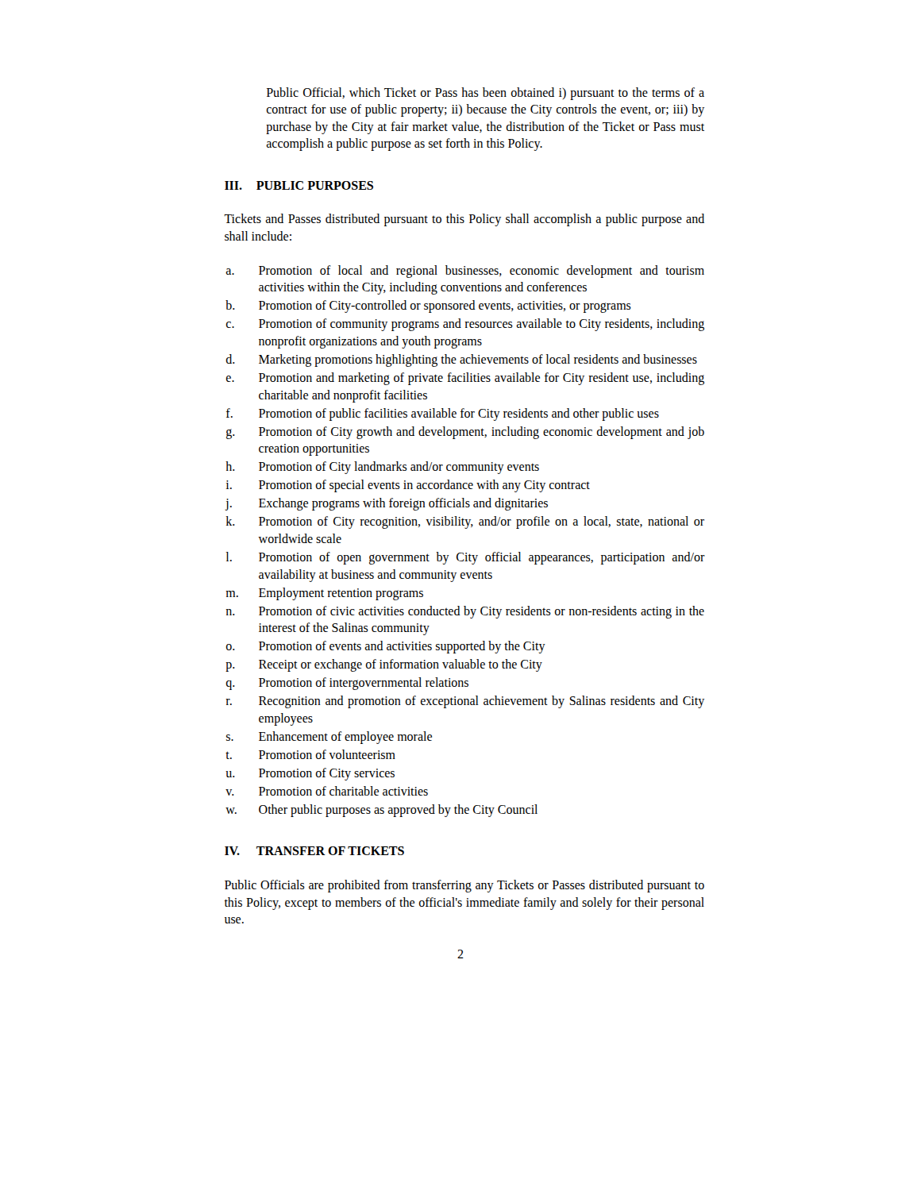Public Official, which Ticket or Pass has been obtained i) pursuant to the terms of a contract for use of public property; ii) because the City controls the event, or; iii) by purchase by the City at fair market value, the distribution of the Ticket or Pass must accomplish a public purpose as set forth in this Policy.
III. PUBLIC PURPOSES
Tickets and Passes distributed pursuant to this Policy shall accomplish a public purpose and shall include:
a. Promotion of local and regional businesses, economic development and tourism activities within the City, including conventions and conferences
b. Promotion of City-controlled or sponsored events, activities, or programs
c. Promotion of community programs and resources available to City residents, including nonprofit organizations and youth programs
d. Marketing promotions highlighting the achievements of local residents and businesses
e. Promotion and marketing of private facilities available for City resident use, including charitable and nonprofit facilities
f. Promotion of public facilities available for City residents and other public uses
g. Promotion of City growth and development, including economic development and job creation opportunities
h. Promotion of City landmarks and/or community events
i. Promotion of special events in accordance with any City contract
j. Exchange programs with foreign officials and dignitaries
k. Promotion of City recognition, visibility, and/or profile on a local, state, national or worldwide scale
l. Promotion of open government by City official appearances, participation and/or availability at business and community events
m. Employment retention programs
n. Promotion of civic activities conducted by City residents or non-residents acting in the interest of the Salinas community
o. Promotion of events and activities supported by the City
p. Receipt or exchange of information valuable to the City
q. Promotion of intergovernmental relations
r. Recognition and promotion of exceptional achievement by Salinas residents and City employees
s. Enhancement of employee morale
t. Promotion of volunteerism
u. Promotion of City services
v. Promotion of charitable activities
w. Other public purposes as approved by the City Council
IV. TRANSFER OF TICKETS
Public Officials are prohibited from transferring any Tickets or Passes distributed pursuant to this Policy, except to members of the official's immediate family and solely for their personal use.
2